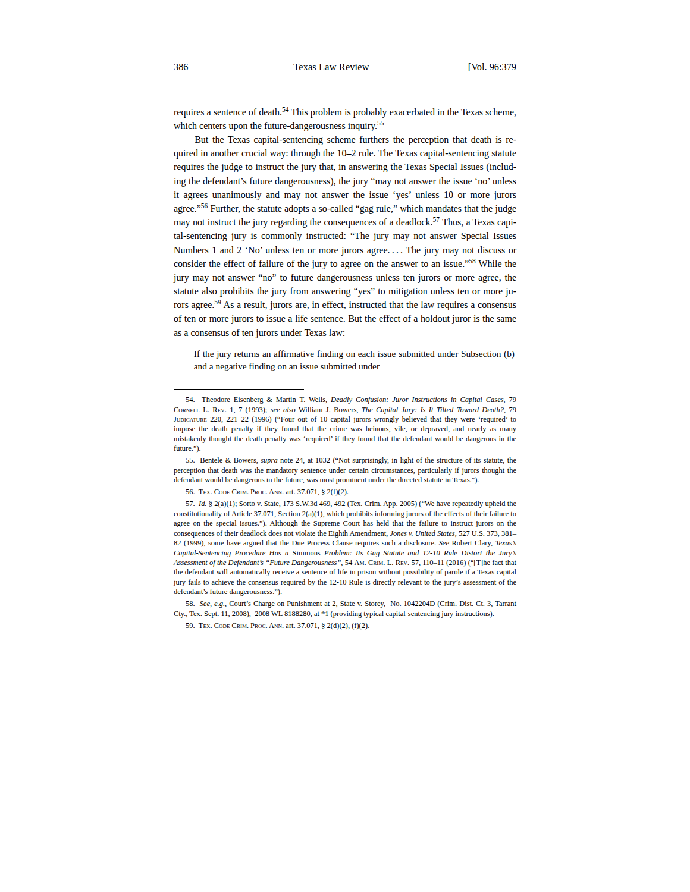386
Texas Law Review
[Vol. 96:379
requires a sentence of death.54 This problem is probably exacerbated in the Texas scheme, which centers upon the future-dangerousness inquiry.55
But the Texas capital-sentencing scheme furthers the perception that death is required in another crucial way: through the 10–2 rule. The Texas capital-sentencing statute requires the judge to instruct the jury that, in answering the Texas Special Issues (including the defendant’s future dangerousness), the jury “may not answer the issue ‘no’ unless it agrees unanimously and may not answer the issue ‘yes’ unless 10 or more jurors agree.”56 Further, the statute adopts a so-called “gag rule,” which mandates that the judge may not instruct the jury regarding the consequences of a deadlock.57 Thus, a Texas capital-sentencing jury is commonly instructed: “The jury may not answer Special Issues Numbers 1 and 2 ‘No’ unless ten or more jurors agree. . . . The jury may not discuss or consider the effect of failure of the jury to agree on the answer to an issue.”58 While the jury may not answer “no” to future dangerousness unless ten jurors or more agree, the statute also prohibits the jury from answering “yes” to mitigation unless ten or more jurors agree.59 As a result, jurors are, in effect, instructed that the law requires a consensus of ten or more jurors to issue a life sentence. But the effect of a holdout juror is the same as a consensus of ten jurors under Texas law:
If the jury returns an affirmative finding on each issue submitted under Subsection (b) and a negative finding on an issue submitted under
54. Theodore Eisenberg & Martin T. Wells, Deadly Confusion: Juror Instructions in Capital Cases, 79 Cornell L. Rev. 1, 7 (1993); see also William J. Bowers, The Capital Jury: Is It Tilted Toward Death?, 79 Judicature 220, 221–22 (1996) (“Four out of 10 capital jurors wrongly believed that they were ‘required’ to impose the death penalty if they found that the crime was heinous, vile, or depraved, and nearly as many mistakenly thought the death penalty was ‘required’ if they found that the defendant would be dangerous in the future.”).
55. Bentele & Bowers, supra note 24, at 1032 (“Not surprisingly, in light of the structure of its statute, the perception that death was the mandatory sentence under certain circumstances, particularly if jurors thought the defendant would be dangerous in the future, was most prominent under the directed statute in Texas.”).
56. Tex. Code Crim. Proc. Ann. art. 37.071, § 2(f)(2).
57. Id. § 2(a)(1); Sorto v. State, 173 S.W.3d 469, 492 (Tex. Crim. App. 2005) (“We have repeatedly upheld the constitutionality of Article 37.071, Section 2(a)(1), which prohibits informing jurors of the effects of their failure to agree on the special issues.”). Although the Supreme Court has held that the failure to instruct jurors on the consequences of their deadlock does not violate the Eighth Amendment, Jones v. United States, 527 U.S. 373, 381–82 (1999), some have argued that the Due Process Clause requires such a disclosure. See Robert Clary, Texas’s Capital-Sentencing Procedure Has a Simmons Problem: Its Gag Statute and 12-10 Rule Distort the Jury’s Assessment of the Defendant’s “Future Dangerousness”, 54 Am. Crim. L. Rev. 57, 110–11 (2016) (“[T]he fact that the defendant will automatically receive a sentence of life in prison without possibility of parole if a Texas capital jury fails to achieve the consensus required by the 12-10 Rule is directly relevant to the jury’s assessment of the defendant’s future dangerousness.”).
58. See, e.g., Court’s Charge on Punishment at 2, State v. Storey, No. 1042204D (Crim. Dist. Ct. 3, Tarrant Cty., Tex. Sept. 11, 2008), 2008 WL 8188280, at *1 (providing typical capital-sentencing jury instructions).
59. Tex. Code Crim. Proc. Ann. art. 37.071, § 2(d)(2), (f)(2).